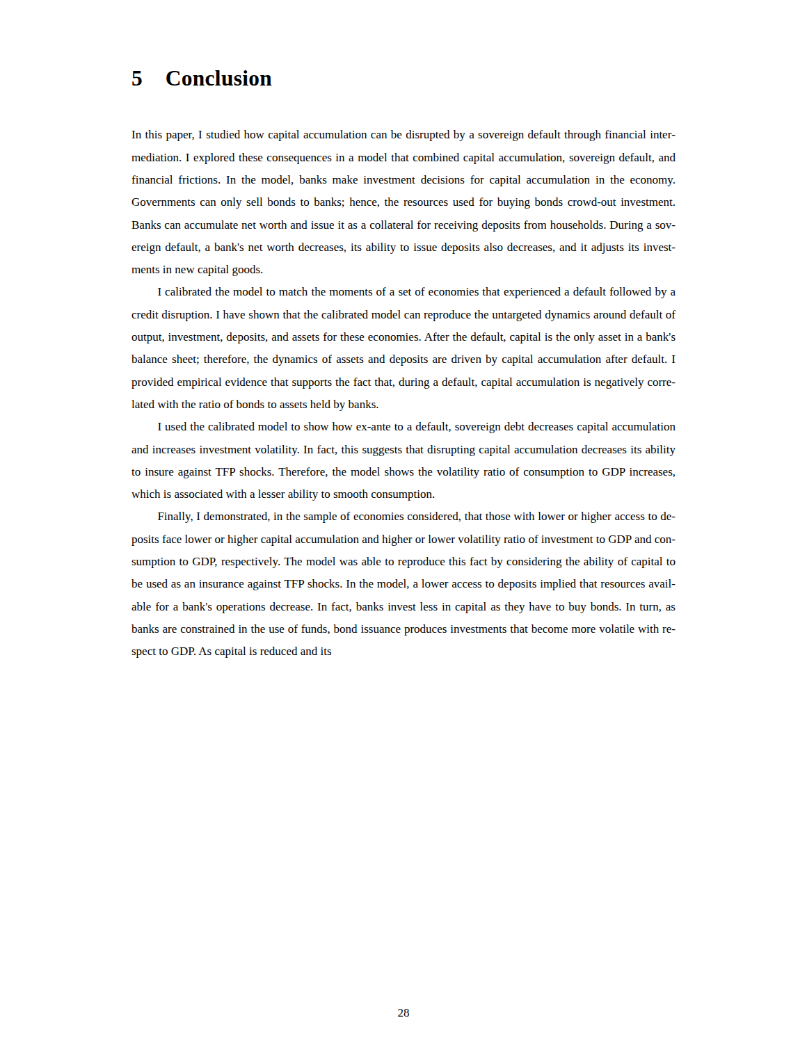5 Conclusion
In this paper, I studied how capital accumulation can be disrupted by a sovereign default through financial intermediation. I explored these consequences in a model that combined capital accumulation, sovereign default, and financial frictions. In the model, banks make investment decisions for capital accumulation in the economy. Governments can only sell bonds to banks; hence, the resources used for buying bonds crowd-out investment. Banks can accumulate net worth and issue it as a collateral for receiving deposits from households. During a sovereign default, a bank's net worth decreases, its ability to issue deposits also decreases, and it adjusts its investments in new capital goods.
I calibrated the model to match the moments of a set of economies that experienced a default followed by a credit disruption. I have shown that the calibrated model can reproduce the untargeted dynamics around default of output, investment, deposits, and assets for these economies. After the default, capital is the only asset in a bank's balance sheet; therefore, the dynamics of assets and deposits are driven by capital accumulation after default. I provided empirical evidence that supports the fact that, during a default, capital accumulation is negatively correlated with the ratio of bonds to assets held by banks.
I used the calibrated model to show how ex-ante to a default, sovereign debt decreases capital accumulation and increases investment volatility. In fact, this suggests that disrupting capital accumulation decreases its ability to insure against TFP shocks. Therefore, the model shows the volatility ratio of consumption to GDP increases, which is associated with a lesser ability to smooth consumption.
Finally, I demonstrated, in the sample of economies considered, that those with lower or higher access to deposits face lower or higher capital accumulation and higher or lower volatility ratio of investment to GDP and consumption to GDP, respectively. The model was able to reproduce this fact by considering the ability of capital to be used as an insurance against TFP shocks. In the model, a lower access to deposits implied that resources available for a bank's operations decrease. In fact, banks invest less in capital as they have to buy bonds. In turn, as banks are constrained in the use of funds, bond issuance produces investments that become more volatile with respect to GDP. As capital is reduced and its
28